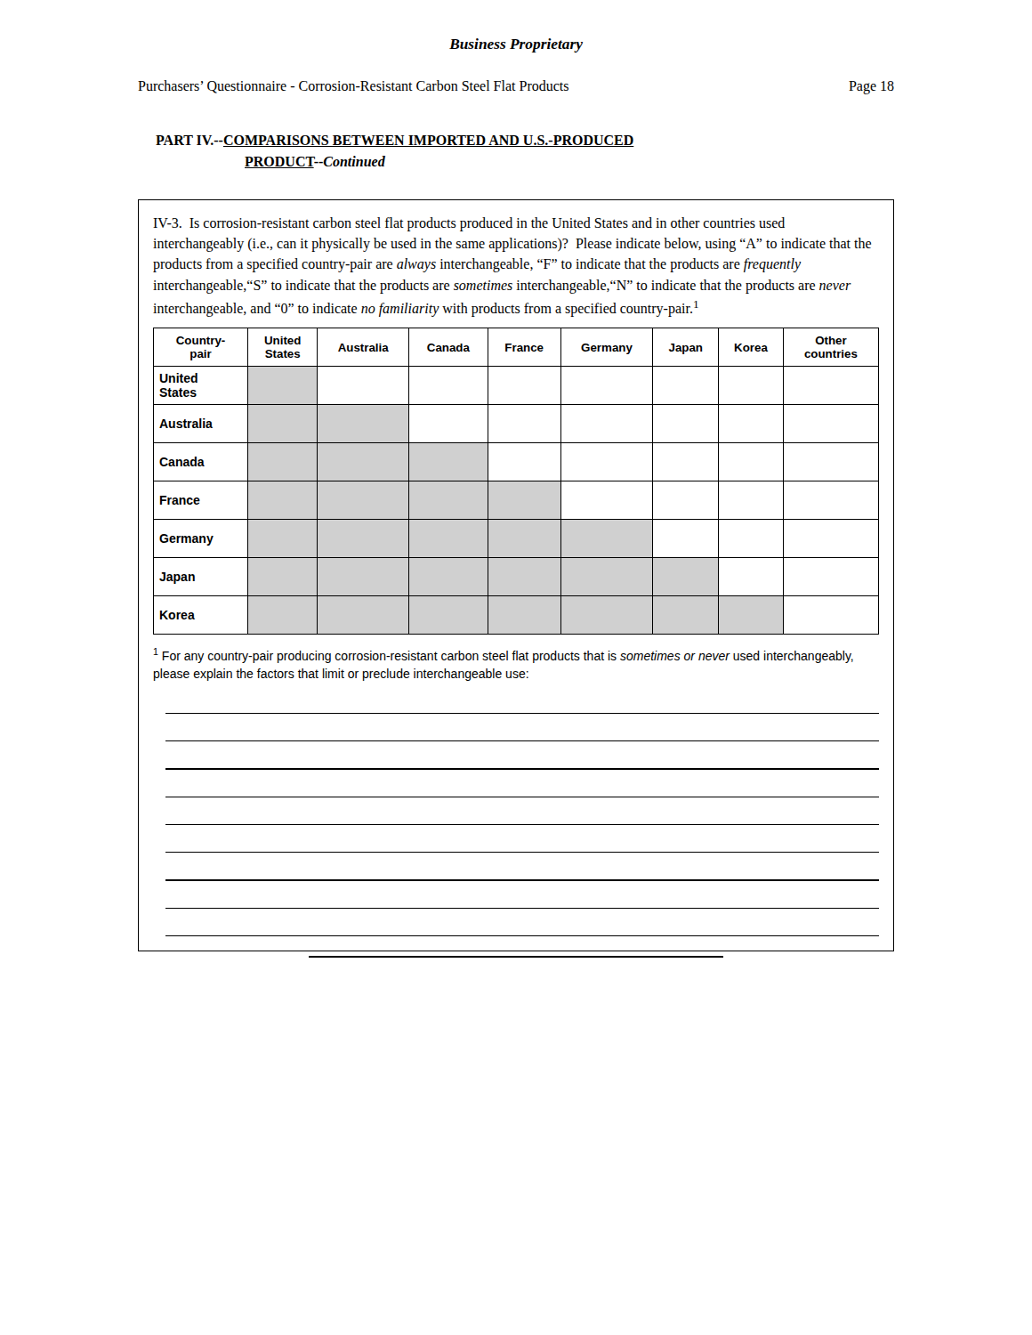Business Proprietary
Purchasers’ Questionnaire - Corrosion-Resistant Carbon Steel Flat Products
Page 18
PART IV.--COMPARISONS BETWEEN IMPORTED AND U.S.-PRODUCED
PRODUCT--Continued
IV-3. Is corrosion-resistant carbon steel flat products produced in the United States and in other countries used interchangeably (i.e., can it physically be used in the same applications)? Please indicate below, using “A” to indicate that the products from a specified country-pair are always interchangeable, “F” to indicate that the products are frequently interchangeable,“S” to indicate that the products are sometimes interchangeable,“N” to indicate that the products are never interchangeable, and “0” to indicate no familiarity with products from a specified country-pair.1
| Country- pair | United States | Australia | Canada | France | Germany | Japan | Korea | Other countries |
| --- | --- | --- | --- | --- | --- | --- | --- | --- |
| United States | | | | | | | | |
| Australia | | | | | | | | |
| Canada | | | | | | | | |
| France | | | | | | | | |
| Germany | | | | | | | | |
| Japan | | | | | | | | |
| Korea | | | | | | | | |
1 For any country-pair producing corrosion-resistant carbon steel flat products that is sometimes or never used interchangeably, please explain the factors that limit or preclude interchangeable use: